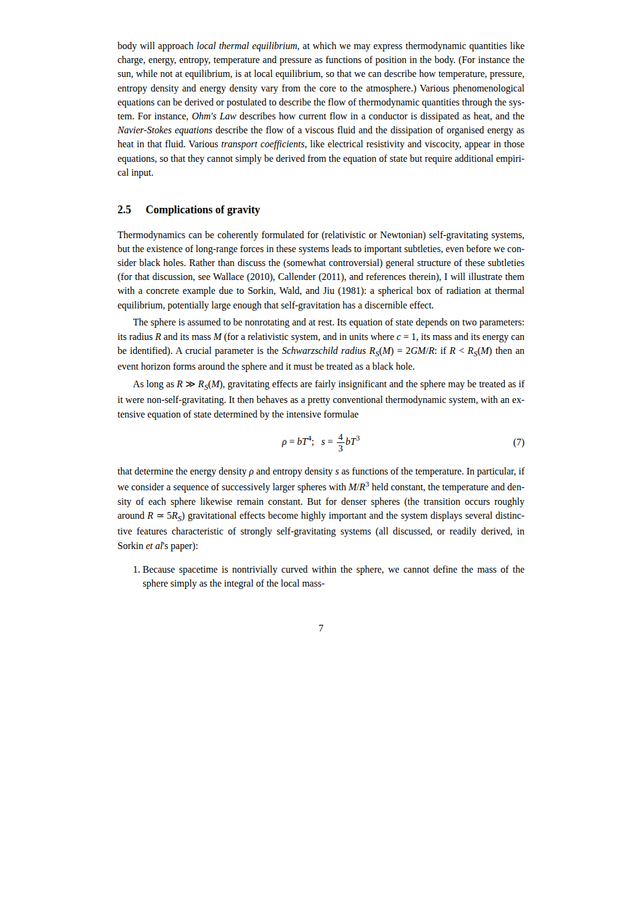body will approach local thermal equilibrium, at which we may express thermodynamic quantities like charge, energy, entropy, temperature and pressure as functions of position in the body. (For instance the sun, while not at equilibrium, is at local equilibrium, so that we can describe how temperature, pressure, entropy density and energy density vary from the core to the atmosphere.) Various phenomenological equations can be derived or postulated to describe the flow of thermodynamic quantities through the system. For instance, Ohm's Law describes how current flow in a conductor is dissipated as heat, and the Navier-Stokes equations describe the flow of a viscous fluid and the dissipation of organised energy as heat in that fluid. Various transport coefficients, like electrical resistivity and viscocity, appear in those equations, so that they cannot simply be derived from the equation of state but require additional empirical input.
2.5 Complications of gravity
Thermodynamics can be coherently formulated for (relativistic or Newtonian) self-gravitating systems, but the existence of long-range forces in these systems leads to important subtleties, even before we consider black holes. Rather than discuss the (somewhat controversial) general structure of these subtleties (for that discussion, see Wallace (2010), Callender (2011), and references therein), I will illustrate them with a concrete example due to Sorkin, Wald, and Jiu (1981): a spherical box of radiation at thermal equilibrium, potentially large enough that self-gravitation has a discernible effect.
The sphere is assumed to be nonrotating and at rest. Its equation of state depends on two parameters: its radius R and its mass M (for a relativistic system, and in units where c = 1, its mass and its energy can be identified). A crucial parameter is the Schwarzschild radius RS(M) = 2GM/R: if R < RS(M) then an event horizon forms around the sphere and it must be treated as a black hole.
As long as R ≫ RS(M), gravitating effects are fairly insignificant and the sphere may be treated as if it were non-self-gravitating. It then behaves as a pretty conventional thermodynamic system, with an extensive equation of state determined by the intensive formulae
ρ = bT4; s = 43 bT3 (7)
that determine the energy density ρ and entropy density s as functions of the temperature. In particular, if we consider a sequence of successively larger spheres with M/R3 held constant, the temperature and density of each sphere likewise remain constant. But for denser spheres (the transition occurs roughly around R ≃ 5RS) gravitational effects become highly important and the system displays several distinctive features characteristic of strongly self-gravitating systems (all discussed, or readily derived, in Sorkin et al's paper):
Because spacetime is nontrivially curved within the sphere, we cannot define the mass of the sphere simply as the integral of the local mass-
7